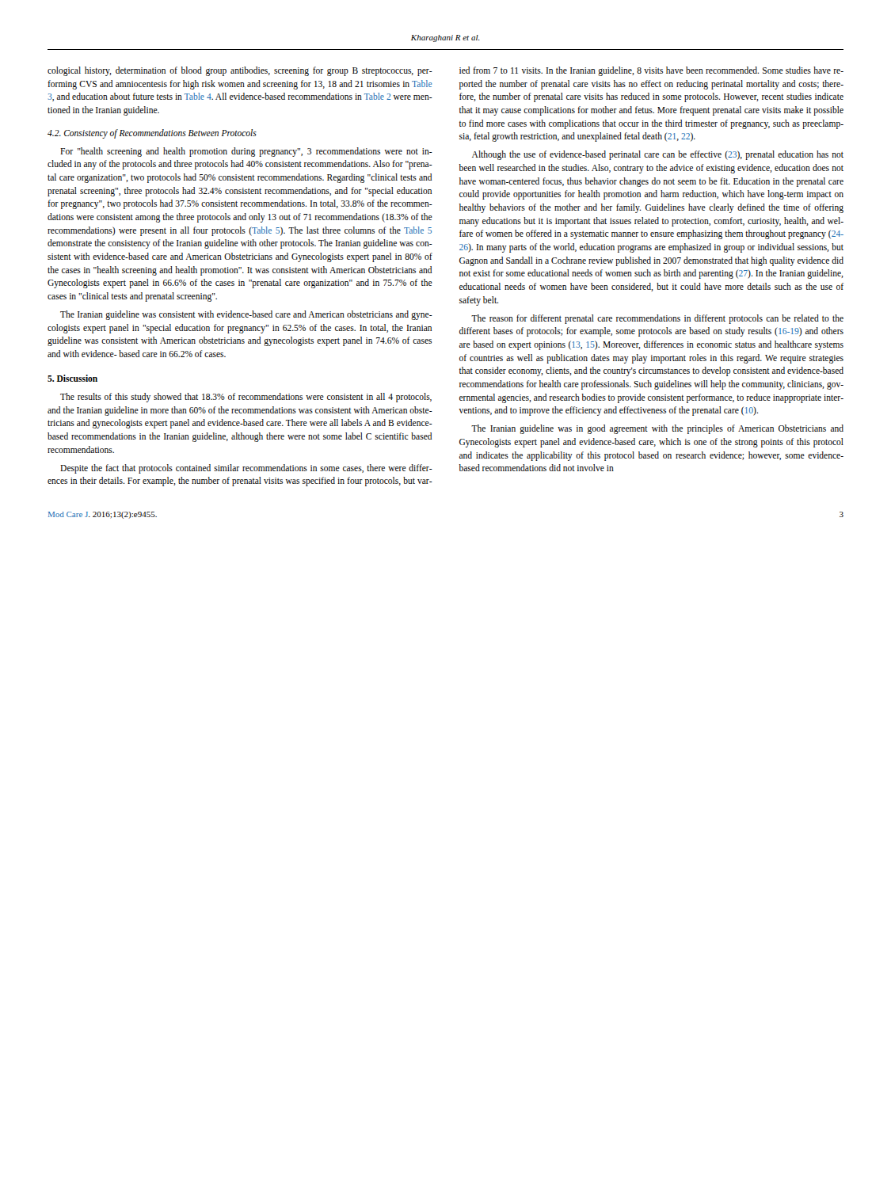Kharaghani R et al.
cological history, determination of blood group antibodies, screening for group B streptococcus, performing CVS and amniocentesis for high risk women and screening for 13, 18 and 21 trisomies in Table 3, and education about future tests in Table 4. All evidence-based recommendations in Table 2 were mentioned in the Iranian guideline.
4.2. Consistency of Recommendations Between Protocols
For "health screening and health promotion during pregnancy", 3 recommendations were not included in any of the protocols and three protocols had 40% consistent recommendations. Also for "prenatal care organization", two protocols had 50% consistent recommendations. Regarding "clinical tests and prenatal screening", three protocols had 32.4% consistent recommendations, and for "special education for pregnancy", two protocols had 37.5% consistent recommendations. In total, 33.8% of the recommendations were consistent among the three protocols and only 13 out of 71 recommendations (18.3% of the recommendations) were present in all four protocols (Table 5). The last three columns of the Table 5 demonstrate the consistency of the Iranian guideline with other protocols. The Iranian guideline was consistent with evidence-based care and American Obstetricians and Gynecologists expert panel in 80% of the cases in "health screening and health promotion". It was consistent with American Obstetricians and Gynecologists expert panel in 66.6% of the cases in "prenatal care organization" and in 75.7% of the cases in "clinical tests and prenatal screening".
The Iranian guideline was consistent with evidence-based care and American obstetricians and gynecologists expert panel in "special education for pregnancy" in 62.5% of the cases. In total, the Iranian guideline was consistent with American obstetricians and gynecologists expert panel in 74.6% of cases and with evidence- based care in 66.2% of cases.
5. Discussion
The results of this study showed that 18.3% of recommendations were consistent in all 4 protocols, and the Iranian guideline in more than 60% of the recommendations was consistent with American obstetricians and gynecologists expert panel and evidence-based care. There were all labels A and B evidence- based recommendations in the Iranian guideline, although there were not some label C scientific based recommendations.
Despite the fact that protocols contained similar recommendations in some cases, there were differences in their details. For example, the number of prenatal visits was specified in four protocols, but varied from 7 to 11 visits. In the Iranian guideline, 8 visits have been recommended. Some studies have reported the number of prenatal care visits has no effect on reducing perinatal mortality and costs; therefore, the number of prenatal care visits has reduced in some protocols. However, recent studies indicate that it may cause complications for mother and fetus. More frequent prenatal care visits make it possible to find more cases with complications that occur in the third trimester of pregnancy, such as preeclampsia, fetal growth restriction, and unexplained fetal death (21, 22).
Although the use of evidence-based perinatal care can be effective (23), prenatal education has not been well researched in the studies. Also, contrary to the advice of existing evidence, education does not have woman-centered focus, thus behavior changes do not seem to be fit. Education in the prenatal care could provide opportunities for health promotion and harm reduction, which have long-term impact on healthy behaviors of the mother and her family. Guidelines have clearly defined the time of offering many educations but it is important that issues related to protection, comfort, curiosity, health, and welfare of women be offered in a systematic manner to ensure emphasizing them throughout pregnancy (24-26). In many parts of the world, education programs are emphasized in group or individual sessions, but Gagnon and Sandall in a Cochrane review published in 2007 demonstrated that high quality evidence did not exist for some educational needs of women such as birth and parenting (27). In the Iranian guideline, educational needs of women have been considered, but it could have more details such as the use of safety belt.
The reason for different prenatal care recommendations in different protocols can be related to the different bases of protocols; for example, some protocols are based on study results (16-19) and others are based on expert opinions (13, 15). Moreover, differences in economic status and healthcare systems of countries as well as publication dates may play important roles in this regard. We require strategies that consider economy, clients, and the country's circumstances to develop consistent and evidence-based recommendations for health care professionals. Such guidelines will help the community, clinicians, governmental agencies, and research bodies to provide consistent performance, to reduce inappropriate interventions, and to improve the efficiency and effectiveness of the prenatal care (10).
The Iranian guideline was in good agreement with the principles of American Obstetricians and Gynecologists expert panel and evidence-based care, which is one of the strong points of this protocol and indicates the applicability of this protocol based on research evidence; however, some evidence-based recommendations did not involve in
Mod Care J. 2016;13(2):e9455.
3